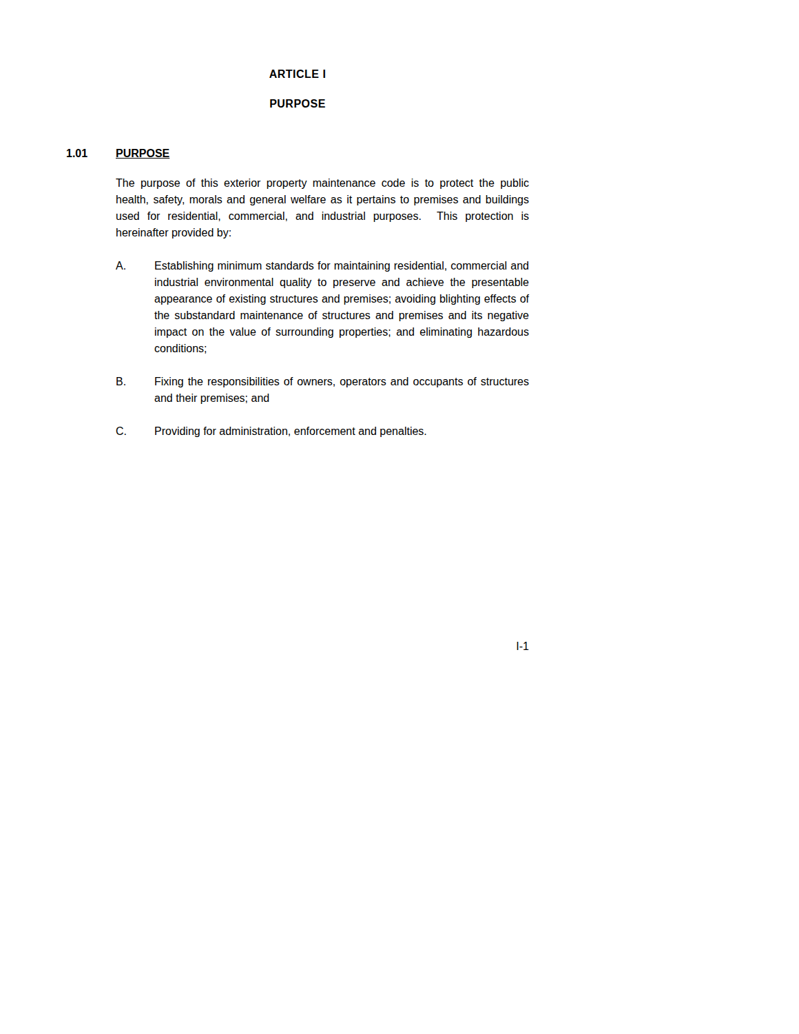ARTICLE I
PURPOSE
1.01 PURPOSE
The purpose of this exterior property maintenance code is to protect the public health, safety, morals and general welfare as it pertains to premises and buildings used for residential, commercial, and industrial purposes. This protection is hereinafter provided by:
A. Establishing minimum standards for maintaining residential, commercial and industrial environmental quality to preserve and achieve the presentable appearance of existing structures and premises; avoiding blighting effects of the substandard maintenance of structures and premises and its negative impact on the value of surrounding properties; and eliminating hazardous conditions;
B. Fixing the responsibilities of owners, operators and occupants of structures and their premises; and
C. Providing for administration, enforcement and penalties.
I-1